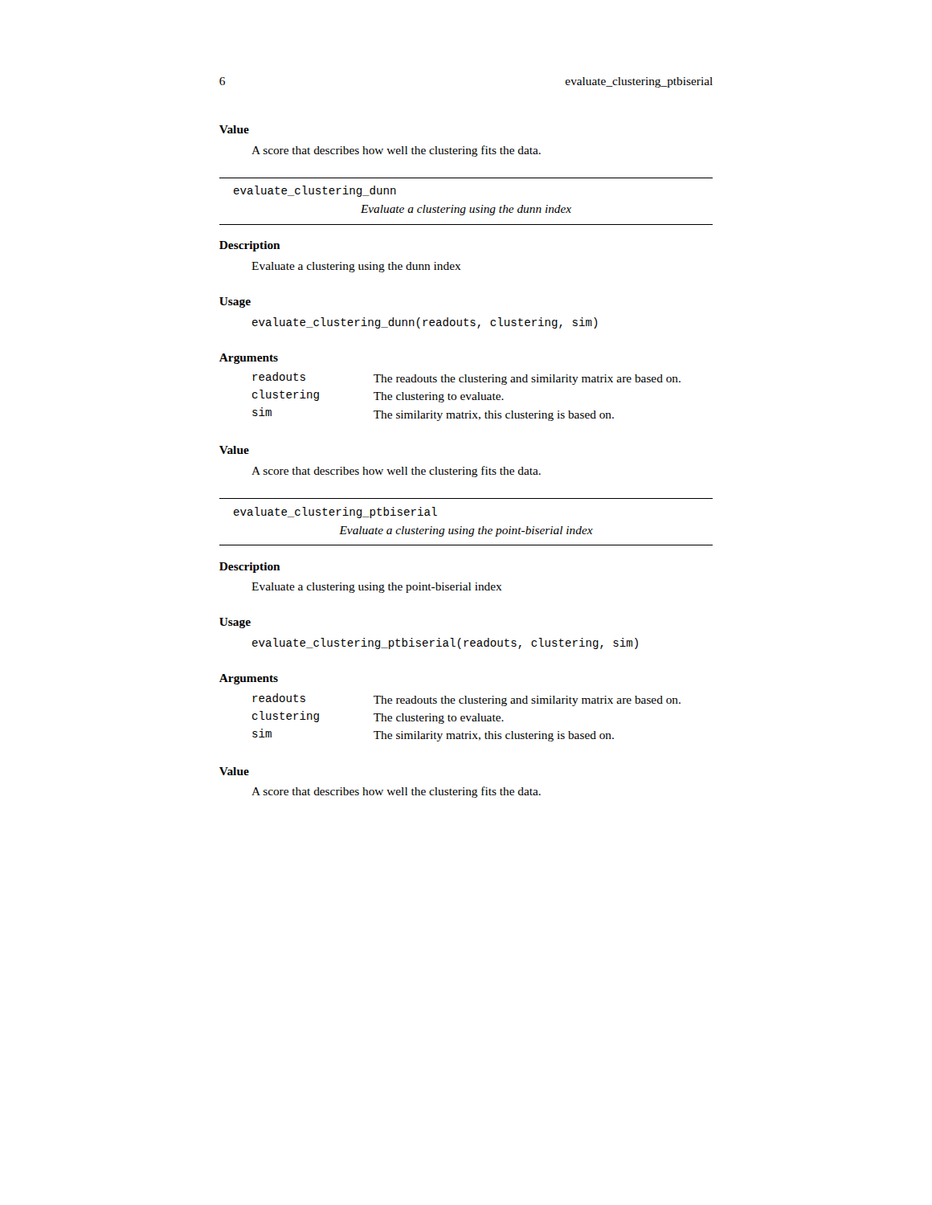6 evaluate_clustering_ptbiserial
Value
A score that describes how well the clustering fits the data.
evaluate_clustering_dunn
Evaluate a clustering using the dunn index
Description
Evaluate a clustering using the dunn index
Usage
evaluate_clustering_dunn(readouts, clustering, sim)
Arguments
| readouts | The readouts the clustering and similarity matrix are based on. |
| clustering | The clustering to evaluate. |
| sim | The similarity matrix, this clustering is based on. |
Value
A score that describes how well the clustering fits the data.
evaluate_clustering_ptbiserial
Evaluate a clustering using the point-biserial index
Description
Evaluate a clustering using the point-biserial index
Usage
evaluate_clustering_ptbiserial(readouts, clustering, sim)
Arguments
| readouts | The readouts the clustering and similarity matrix are based on. |
| clustering | The clustering to evaluate. |
| sim | The similarity matrix, this clustering is based on. |
Value
A score that describes how well the clustering fits the data.